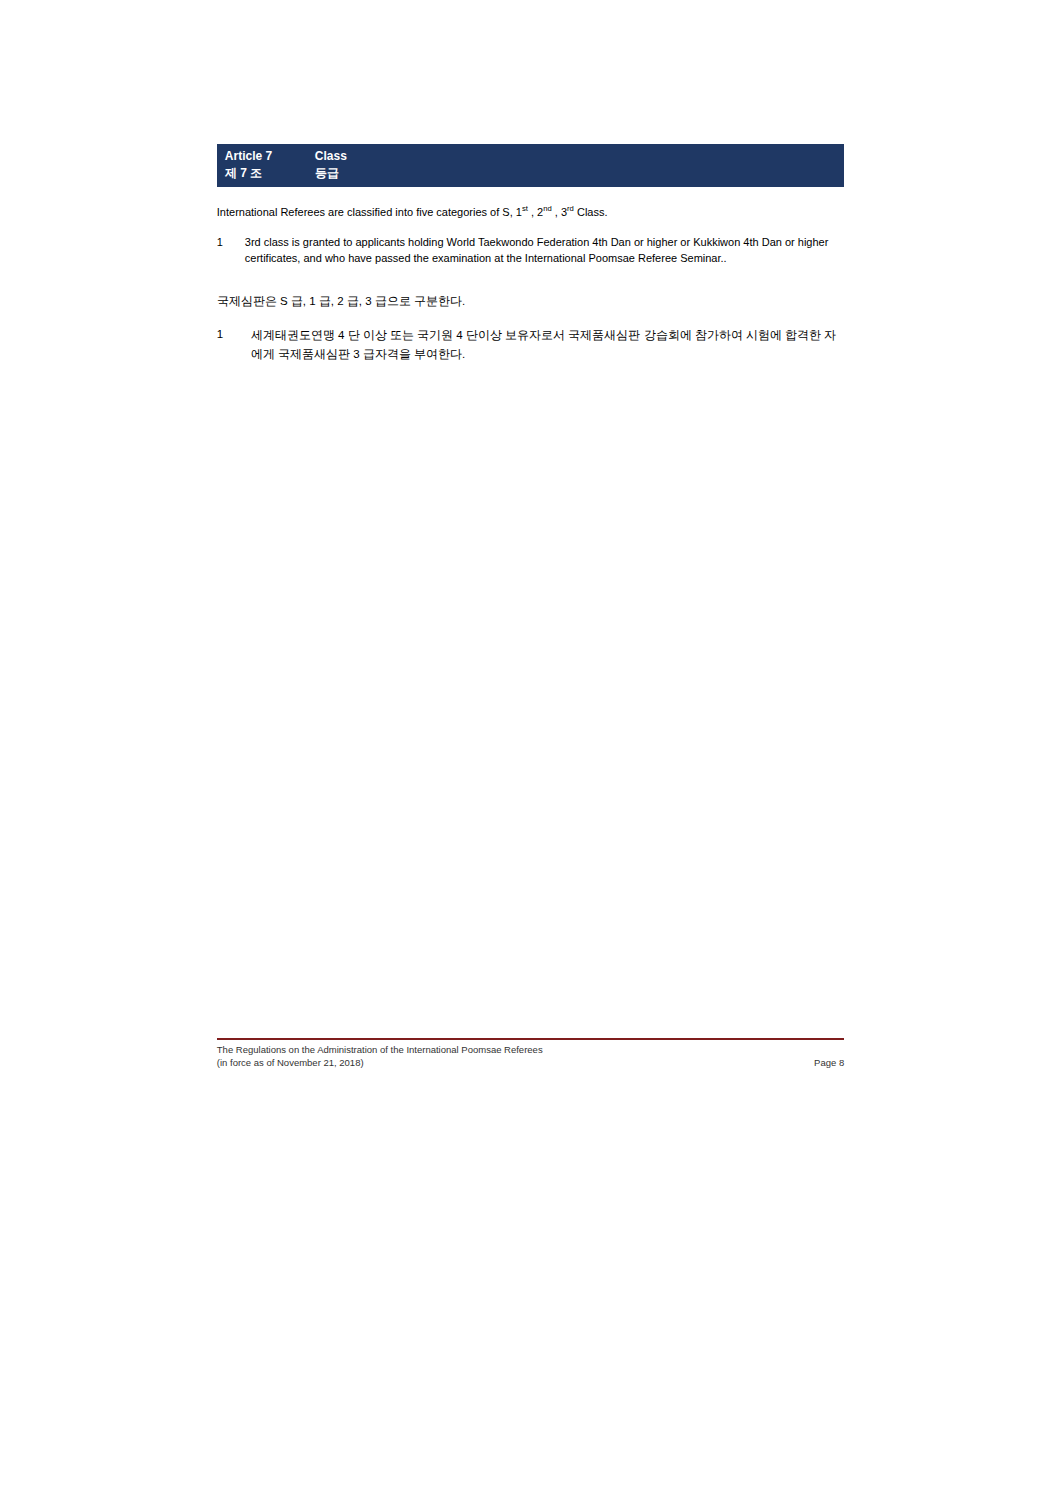Article 7 Class
제 7 조 등급
International Referees are classified into five categories of S, 1st , 2nd , 3rd Class.
1
3rd class is granted to applicants holding World Taekwondo Federation 4th Dan or higher or Kukkiwon 4th Dan or higher certificates, and who have passed the examination at the International Poomsae Referee Seminar..
국제심판은 S 급, 1 급, 2 급, 3 급으로 구분한다.
1
세계태권도연맹 4 단 이상 또는 국기원 4 단이상 보유자로서 국제품새심판 강습회에 참가하여 시험에 합격한 자에게 국제품새심판 3 급자격을 부여한다.
The Regulations on the Administration of the International Poomsae Referees
(in force as of November 21, 2018)
Page 8